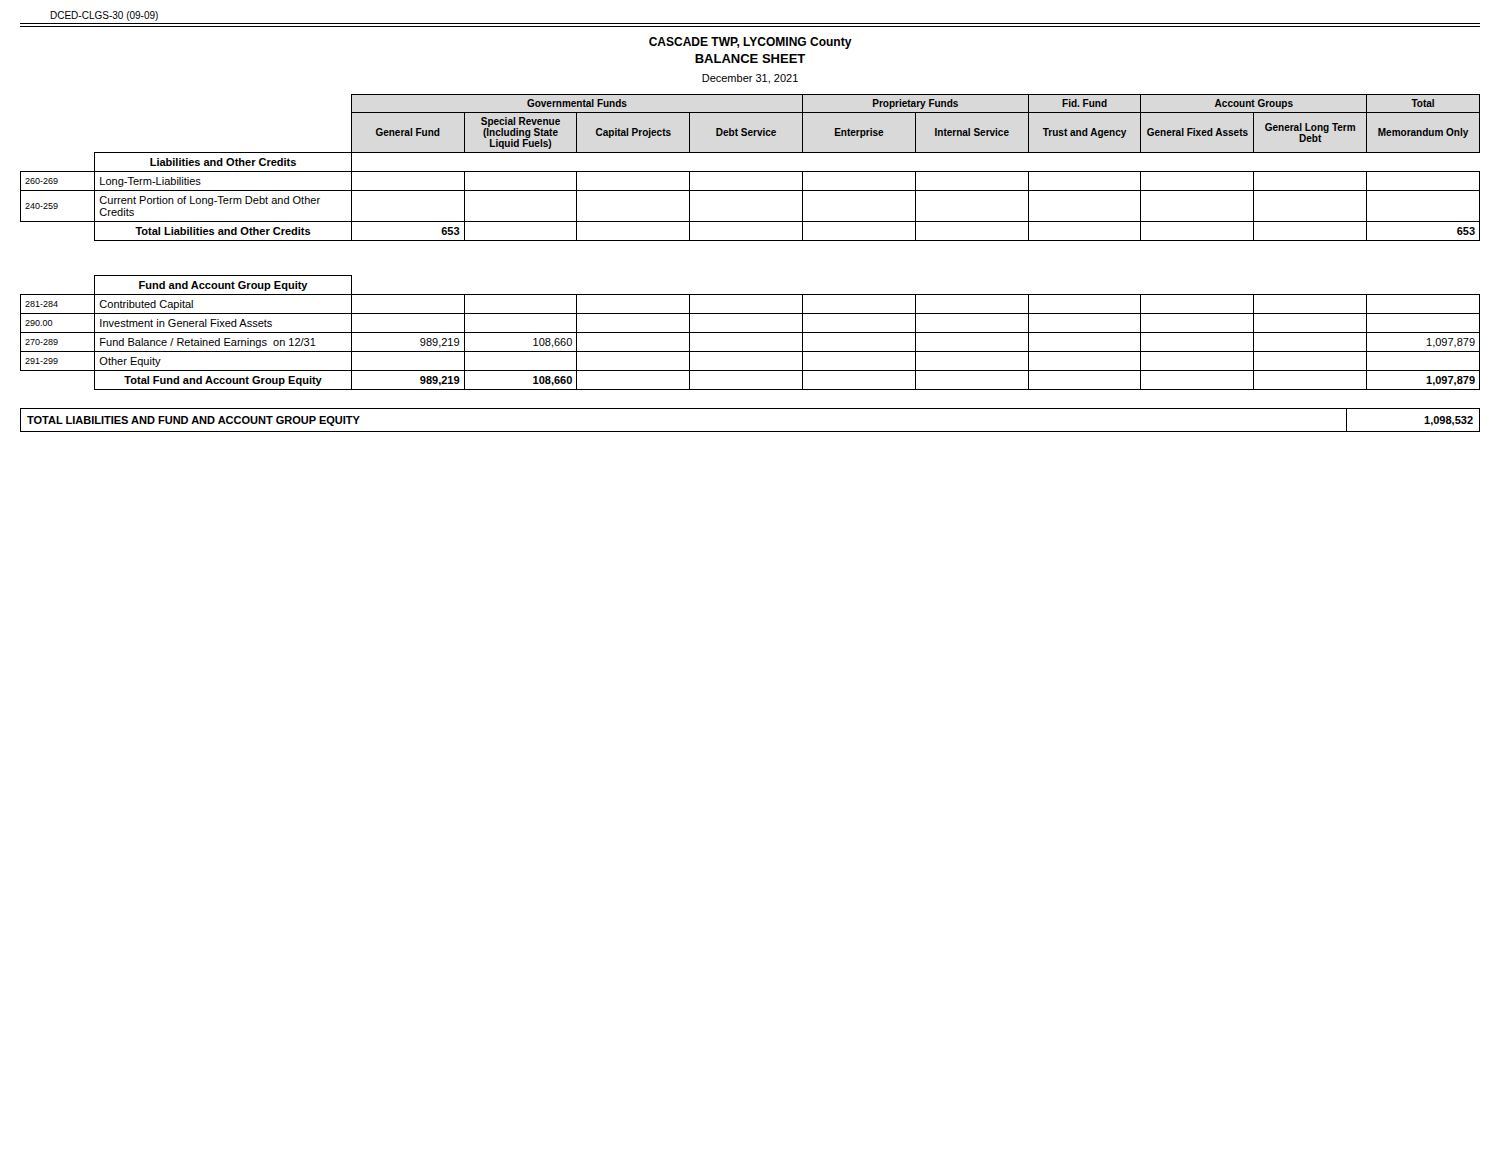DCED-CLGS-30 (09-09)
CASCADE TWP, LYCOMING County
BALANCE SHEET
December 31, 2021
| | Governmental Funds | Proprietary Funds | Fid. Fund | Account Groups | Total |
| --- | --- | --- | --- | --- | --- |
| | General Fund | Special Revenue (Including State Liquid Fuels) | Capital Projects | Debt Service | Enterprise | Internal Service | Trust and Agency | General Fixed Assets | General Long Term Debt | Memorandum Only |
| | Liabilities and Other Credits | |
| 260-269 | Long-Term-Liabilities | | | | | | | | | | |
| 240-259 | Current Portion of Long-Term Debt and Other Credits | | | | | | | | | | |
| | Total Liabilities and Other Credits | 653 | | | | | | | | | 653 |
| | Fund and Account Group Equity | |
| 281-284 | Contributed Capital | | | | | | | | | | |
| 290.00 | Investment in General Fixed Assets | | | | | | | | | | |
| 270-289 | Fund Balance / Retained Earnings on 12/31 | 989,219 | 108,660 | | | | | | | | 1,097,879 |
| 291-299 | Other Equity | | | | | | | | | | |
| | Total Fund and Account Group Equity | 989,219 | 108,660 | | | | | | | | 1,097,879 |
| TOTAL LIABILITIES AND FUND AND ACCOUNT GROUP EQUITY | 1,098,532 |